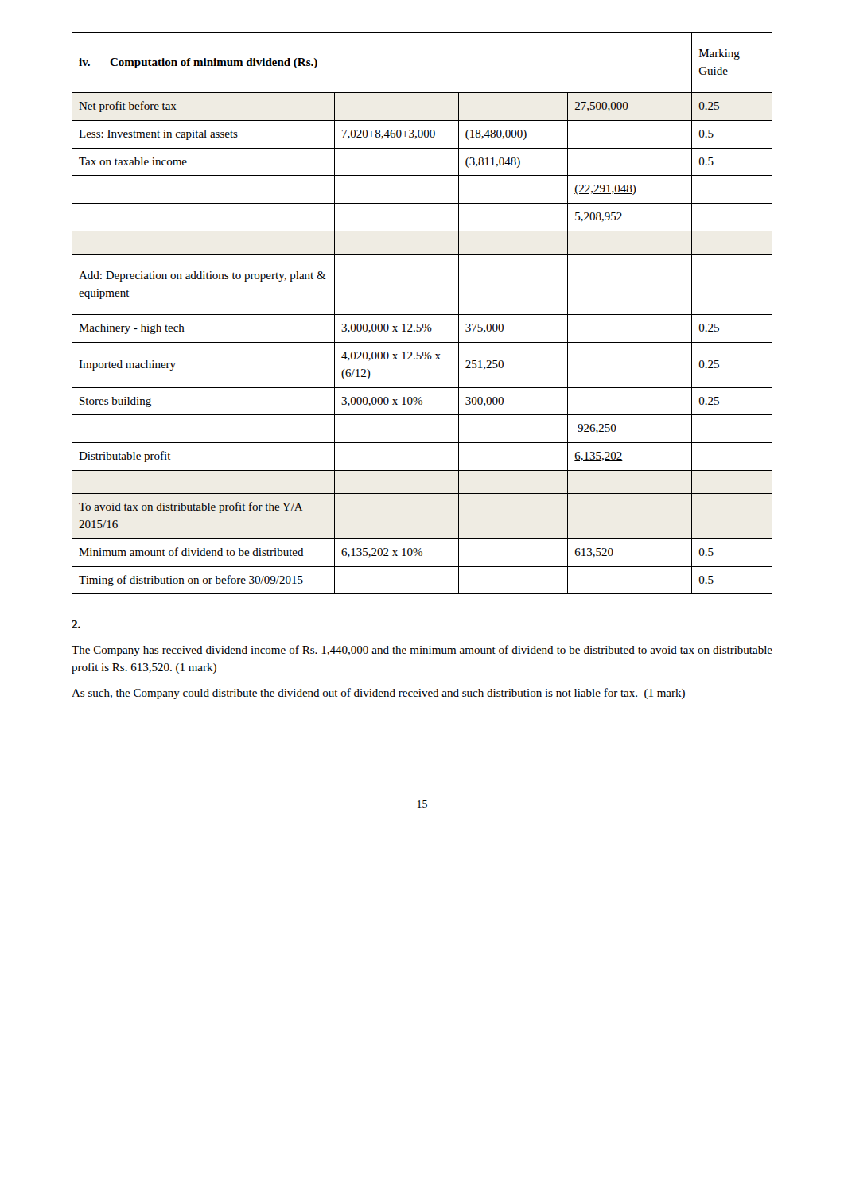| iv. Computation of minimum dividend (Rs.) | Marking Guide |
| Net profit before tax | | | 27,500,000 | 0.25 |
| Less: Investment in capital assets | 7,020+8,460+3,000 | (18,480,000) | | 0.5 |
| Tax on taxable income | | (3,811,048) | | 0.5 |
| | | | (22,291,048) | |
| | | | 5,208,952 | |
| Add: Depreciation on additions to property, plant & equipment | | | | |
| Machinery - high tech | 3,000,000 x 12.5% | 375,000 | | 0.25 |
| Imported machinery | 4,020,000 x 12.5% x (6/12) | 251,250 | | 0.25 |
| Stores building | 3,000,000 x 10% | 300,000 | | 0.25 |
| | | | 926,250 | |
| Distributable profit | | | 6,135,202 | |
| To avoid tax on distributable profit for the Y/A 2015/16 | | | | |
| Minimum amount of dividend to be distributed | 6,135,202 x 10% | | 613,520 | 0.5 |
| Timing of distribution on or before 30/09/2015 | | | | 0.5 |
2.
The Company has received dividend income of Rs. 1,440,000 and the minimum amount of dividend to be distributed to avoid tax on distributable profit is Rs. 613,520. (1 mark)
As such, the Company could distribute the dividend out of dividend received and such distribution is not liable for tax. (1 mark)
15